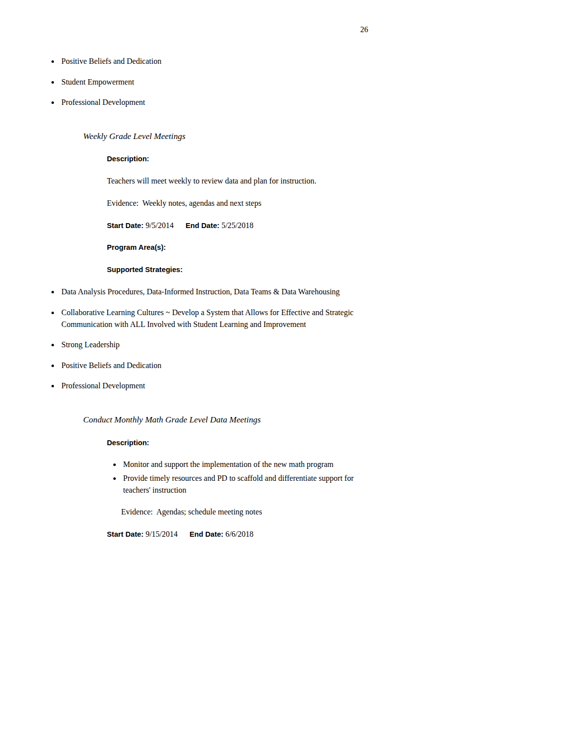26
Positive Beliefs and Dedication
Student Empowerment
Professional Development
Weekly Grade Level Meetings
Description:
Teachers will meet weekly to review data and plan for instruction.
Evidence: Weekly notes, agendas and next steps
Start Date: 9/5/2014 End Date: 5/25/2018
Program Area(s):
Supported Strategies:
Data Analysis Procedures, Data-Informed Instruction, Data Teams & Data Warehousing
Collaborative Learning Cultures ~ Develop a System that Allows for Effective and Strategic Communication with ALL Involved with Student Learning and Improvement
Strong Leadership
Positive Beliefs and Dedication
Professional Development
Conduct Monthly Math Grade Level Data Meetings
Description:
Monitor and support the implementation of the new math program
Provide timely resources and PD to scaffold and differentiate support for teachers' instruction
Evidence: Agendas; schedule meeting notes
Start Date: 9/15/2014 End Date: 6/6/2018